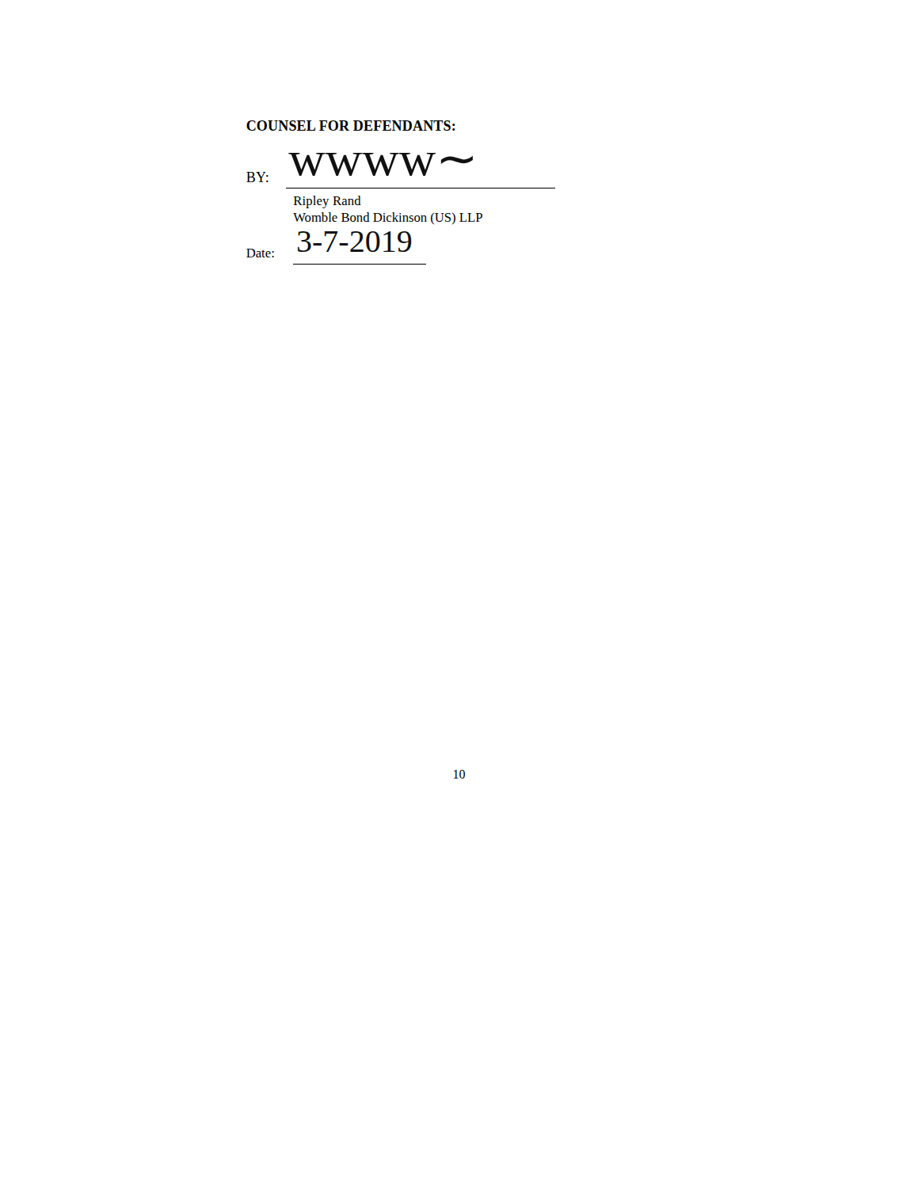COUNSEL FOR DEFENDANTS:
BY: wwww∼
Ripley Rand
Womble Bond Dickinson (US) LLP
Date: 3-7-2019
10